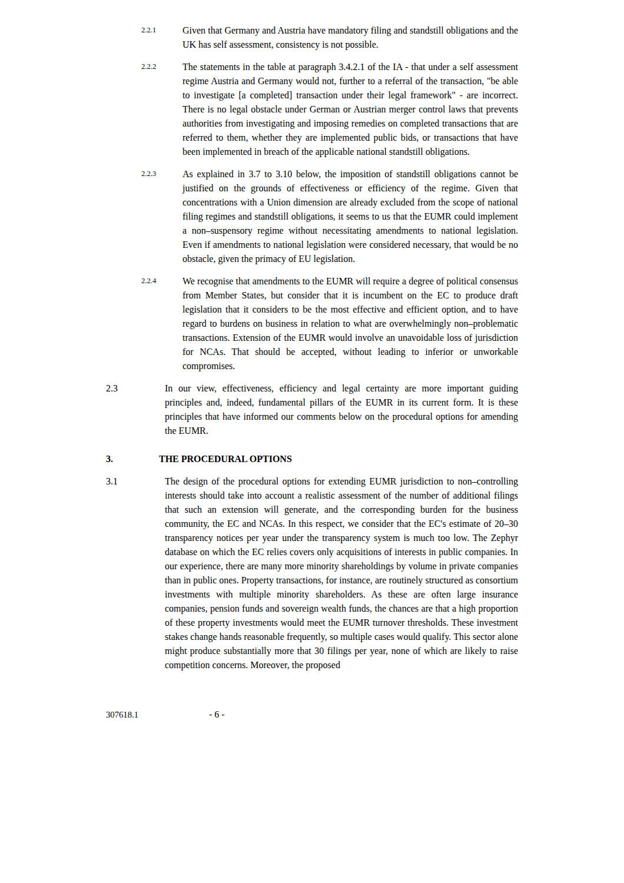2.2.1
Given that Germany and Austria have mandatory filing and standstill obligations and the UK has self assessment, consistency is not possible.
2.2.2
The statements in the table at paragraph 3.4.2.1 of the IA - that under a self assessment regime Austria and Germany would not, further to a referral of the transaction, "be able to investigate [a completed] transaction under their legal framework" - are incorrect. There is no legal obstacle under German or Austrian merger control laws that prevents authorities from investigating and imposing remedies on completed transactions that are referred to them, whether they are implemented public bids, or transactions that have been implemented in breach of the applicable national standstill obligations.
2.2.3
As explained in 3.7 to 3.10 below, the imposition of standstill obligations cannot be justified on the grounds of effectiveness or efficiency of the regime. Given that concentrations with a Union dimension are already excluded from the scope of national filing regimes and standstill obligations, it seems to us that the EUMR could implement a non–suspensory regime without necessitating amendments to national legislation. Even if amendments to national legislation were considered necessary, that would be no obstacle, given the primacy of EU legislation.
2.2.4
We recognise that amendments to the EUMR will require a degree of political consensus from Member States, but consider that it is incumbent on the EC to produce draft legislation that it considers to be the most effective and efficient option, and to have regard to burdens on business in relation to what are overwhelmingly non–problematic transactions. Extension of the EUMR would involve an unavoidable loss of jurisdiction for NCAs. That should be accepted, without leading to inferior or unworkable compromises.
2.3
In our view, effectiveness, efficiency and legal certainty are more important guiding principles and, indeed, fundamental pillars of the EUMR in its current form. It is these principles that have informed our comments below on the procedural options for amending the EUMR.
3.
THE PROCEDURAL OPTIONS
3.1
The design of the procedural options for extending EUMR jurisdiction to non–controlling interests should take into account a realistic assessment of the number of additional filings that such an extension will generate, and the corresponding burden for the business community, the EC and NCAs. In this respect, we consider that the EC's estimate of 20–30 transparency notices per year under the transparency system is much too low. The Zephyr database on which the EC relies covers only acquisitions of interests in public companies. In our experience, there are many more minority shareholdings by volume in private companies than in public ones. Property transactions, for instance, are routinely structured as consortium investments with multiple minority shareholders. As these are often large insurance companies, pension funds and sovereign wealth funds, the chances are that a high proportion of these property investments would meet the EUMR turnover thresholds. These investment stakes change hands reasonable frequently, so multiple cases would qualify. This sector alone might produce substantially more that 30 filings per year, none of which are likely to raise competition concerns. Moreover, the proposed
307618.1
- 6 -